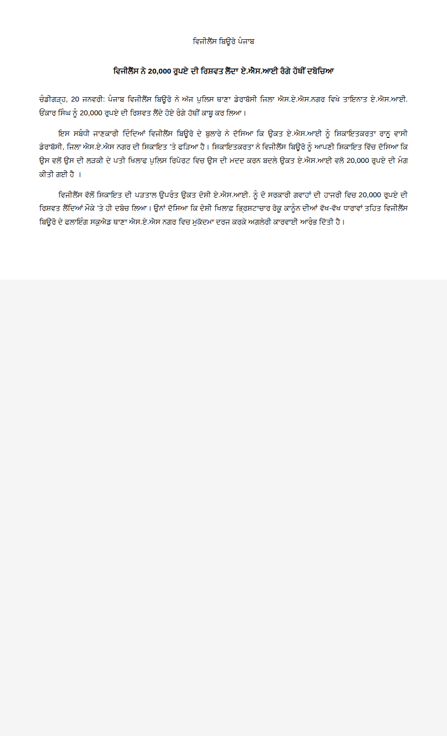ਵਿਜੀਲੈਂਸ ਬਿਊਰੋ ਪੰਜਾਬ
ਵਿਜੀਲੈਂਸ ਨੇ 20,000 ਰੁਪਏ ਦੀ ਰਿਸ਼ਵਤ ਲੈਂਦਾ ਏ.ਐਸ.ਆਈ ਰੰਗੇ ਹੱਥੀਂ ਦਬੋਚਿਆ
ਚੰਡੀਗੜ੍ਹ, 20 ਜਨਵਰੀ: ਪੰਜਾਬ ਵਿਜੀਲੈਂਸ ਬਿਊਰੋ ਨੇ ਅੱਜ ਪੁਲਿਸ ਥਾਣਾ ਡੇਰਾਬੱਸੀ ਜਿਲਾ ਐਸ.ਏ.ਐਸ.ਨਗਰ ਵਿਖੇ ਤਾਇਨਾਤ ਏ.ਐਸ.ਆਈ. ਓਂਕਾਰ ਸਿੰਘ ਨੂੰ 20,000 ਰੁਪਏ ਦੀ ਰਿਸ਼ਵਤ ਲੈਂਦੇ ਹੋਏ ਰੰਗੇ ਹੱਥੀਂ ਕਾਬੂ ਕਰ ਲਿਆ।
ਇਸ ਸਬੰਧੀ ਜਾਣਕਾਰੀ ਦਿੰਦਿਆਂ ਵਿਜੀਲੈਂਸ ਬਿਊਰੋ ਦੇ ਬੁਲਾਰੇ ਨੇ ਦੱਸਿਆ ਕਿ ਉਕਤ ਏ.ਐਸ.ਆਈ ਨੂੰ ਸ਼ਿਕਾਇਤਕਰਤਾ ਰਾਨੂ ਵਾਸੀ ਡੇਰਾਬੱਸੀ, ਜਿਲਾ ਐਸ.ਏ.ਐਸ ਨਗਰ ਦੀ ਸ਼ਿਕਾਇਤ 'ਤੇ ਫੜਿਆ ਹੈ। ਸ਼ਿਕਾਇਤਕਰਤਾ ਨੇ ਵਿਜੀਲੈਂਸ ਬਿਊਰੋ ਨੂੰ ਆਪਣੀ ਸ਼ਿਕਾਇਤ ਵਿੱਚ ਦੱਸਿਆ ਕਿ ਉਸ ਵਲੋਂ ਉਸ ਦੀ ਲੜਕੀ ਦੇ ਪਤੀ ਖਿਲਾਫ ਪੁਲਿਸ ਰਿਪੋਰਟ ਵਿਚ ਉਸ ਦੀ ਮਦਦ ਕਰਨ ਬਦਲੇ ਉਕਤ ਏ.ਐਸ.ਆਈ ਵਲੋ 20,000 ਰੁਪਏ ਦੀ ਮੰਗ ਕੀਤੀ ਗਈ ਹੈ ।
ਵਿਜੀਲੈਂਸ ਵੱਲੋਂ ਸ਼ਿਕਾਇਤ ਦੀ ਪੜਤਾਲ ਉਪਰੰਤ ਉਕਤ ਦੋਸ਼ੀ ਏ.ਐਸ.ਆਈ. ਨੂੰ ਦੋ ਸਰਕਾਰੀ ਗਵਾਹਾਂ ਦੀ ਹਾਜਰੀ ਵਿਚ 20,000 ਰੁਪਏ ਦੀ ਰਿਸ਼ਵਤ ਲੈਂਦਿਆਂ ਮੌਕੇ 'ਤੇ ਹੀ ਦਬੋਚ ਲਿਆ। ਉਨਾਂ ਦੱਸਿਆ ਕਿ ਦੋਸ਼ੀ ਖਿਲਾਫ਼ ਭ੍ਰਿਸ਼ਟਾਚਾਰ ਰੋਕੂ ਕਾਨੂੰਨ ਦੀਆਂ ਵੱਖ-ਵੱਖ ਧਾਰਾਵਾਂ ਤਹਿਤ ਵਿਜੀਲੈਂਸ ਬਿਊਰੋ ਦੇ ਫਲਾਇੰਗ ਸਕੁਐਡ ਥਾਣਾ ਐਸ.ਏ.ਐਸ ਨਗਰ ਵਿਚ ਮੁਕੱਦਮਾ ਦਰਜ ਕਰਕੇ ਅਗਲੇਰੀ ਕਾਰਵਾਈ ਆਰੰਭ ਦਿੱਤੀ ਹੈ।